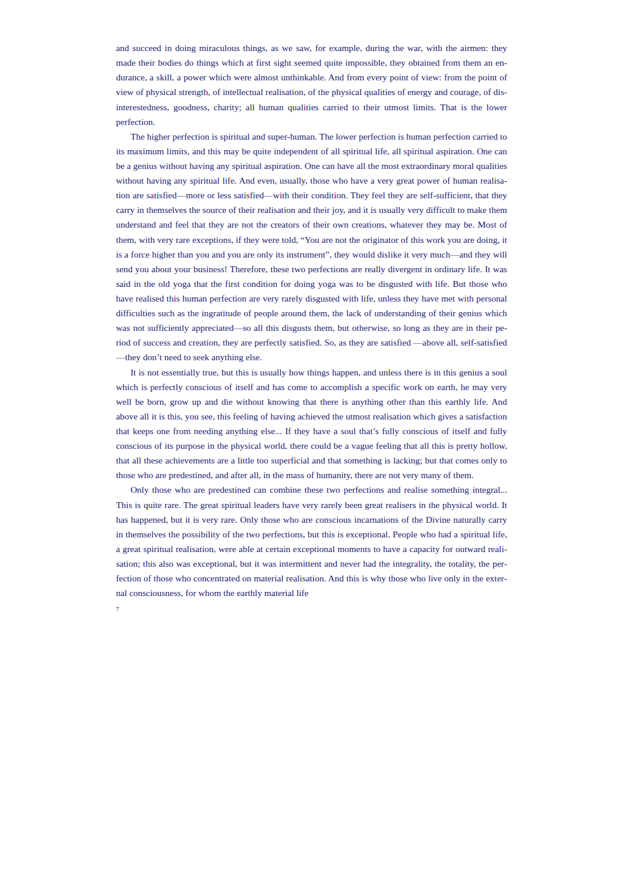and succeed in doing miraculous things, as we saw, for example, during the war, with the airmen: they made their bodies do things which at first sight seemed quite impossible, they obtained from them an endurance, a skill, a power which were almost unthinkable. And from every point of view: from the point of view of physical strength, of intellectual realisation, of the physical qualities of energy and courage, of disinterestedness, goodness, charity; all human qualities carried to their utmost limits. That is the lower perfection.
The higher perfection is spiritual and super-human. The lower perfection is human perfection carried to its maximum limits, and this may be quite independent of all spiritual life, all spiritual aspiration. One can be a genius without having any spiritual aspiration. One can have all the most extraordinary moral qualities without having any spiritual life. And even, usually, those who have a very great power of human realisation are satisfied—more or less satisfied—with their condition. They feel they are self-sufficient, that they carry in themselves the source of their realisation and their joy, and it is usually very difficult to make them understand and feel that they are not the creators of their own creations, whatever they may be. Most of them, with very rare exceptions, if they were told, “You are not the originator of this work you are doing, it is a force higher than you and you are only its instrument”, they would dislike it very much—and they will send you about your business! Therefore, these two perfections are really divergent in ordinary life. It was said in the old yoga that the first condition for doing yoga was to be disgusted with life. But those who have realised this human perfection are very rarely disgusted with life, unless they have met with personal difficulties such as the ingratitude of people around them, the lack of understanding of their genius which was not sufficiently appreciated—so all this disgusts them, but otherwise, so long as they are in their period of success and creation, they are perfectly satisfied. So, as they are satisfied —above all, self-satisfied—they don’t need to seek anything else.
It is not essentially true, but this is usually how things happen, and unless there is in this genius a soul which is perfectly conscious of itself and has come to accomplish a specific work on earth, he may very well be born, grow up and die without knowing that there is anything other than this earthly life. And above all it is this, you see, this feeling of having achieved the utmost realisation which gives a satisfaction that keeps one from needing anything else... If they have a soul that’s fully conscious of itself and fully conscious of its purpose in the physical world, there could be a vague feeling that all this is pretty hollow, that all these achievements are a little too superficial and that something is lacking; but that comes only to those who are predestined, and after all, in the mass of humanity, there are not very many of them.
Only those who are predestined can combine these two perfections and realise something integral... This is quite rare. The great spiritual leaders have very rarely been great realisers in the physical world. It has happened, but it is very rare. Only those who are conscious incarnations of the Divine naturally carry in themselves the possibility of the two perfections, but this is exceptional. People who had a spiritual life, a great spiritual realisation, were able at certain exceptional moments to have a capacity for outward realisation; this also was exceptional, but it was intermittent and never had the integrality, the totality, the perfection of those who concentrated on material realisation. And this is why those who live only in the external consciousness, for whom the earthly material life
7